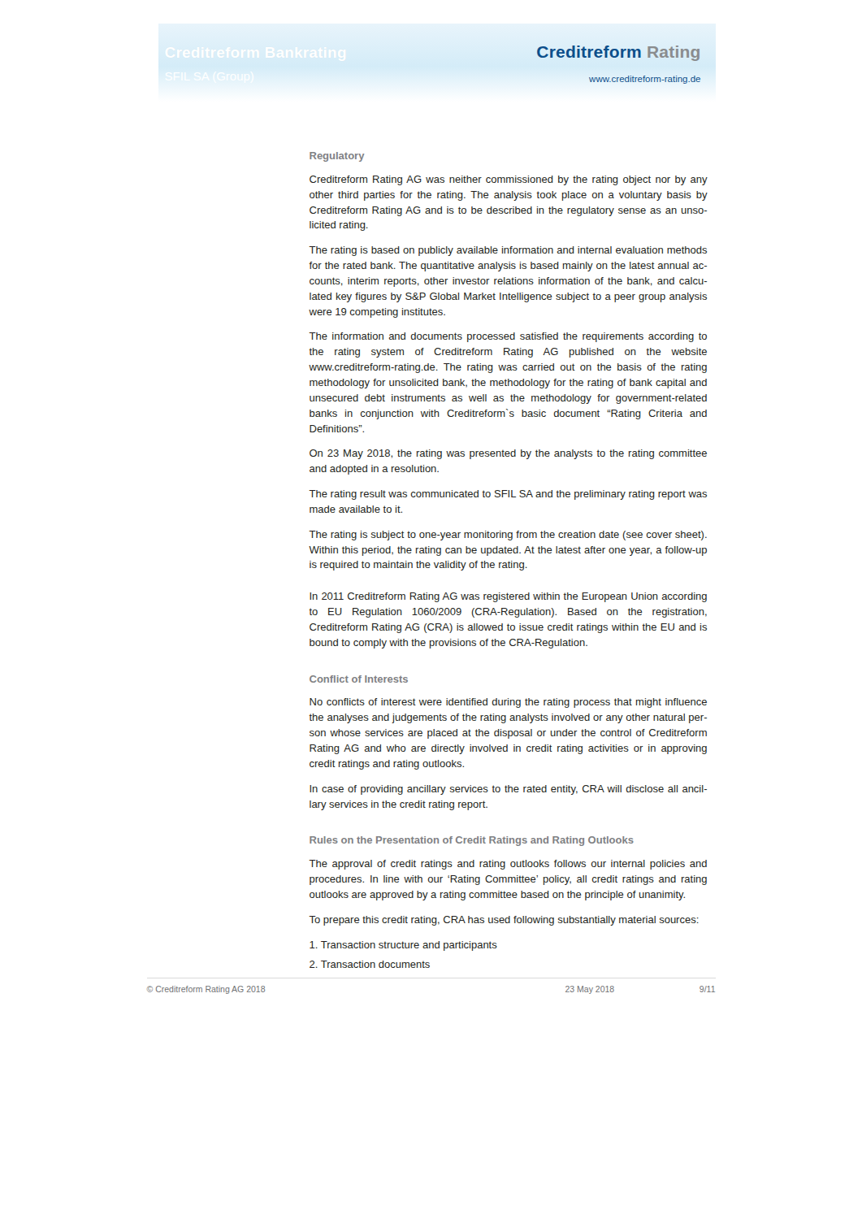Creditreform Bankrating
SFIL SA (Group)
Creditreform Rating
www.creditreform-rating.de
Regulatory
Creditreform Rating AG was neither commissioned by the rating object nor by any other third parties for the rating. The analysis took place on a voluntary basis by Creditreform Rating AG and is to be described in the regulatory sense as an unsolicited rating.
The rating is based on publicly available information and internal evaluation methods for the rated bank. The quantitative analysis is based mainly on the latest annual accounts, interim reports, other investor relations information of the bank, and calculated key figures by S&P Global Market Intelligence subject to a peer group analysis were 19 competing institutes.
The information and documents processed satisfied the requirements according to the rating system of Creditreform Rating AG published on the website www.creditreform-rating.de. The rating was carried out on the basis of the rating methodology for unsolicited bank, the methodology for the rating of bank capital and unsecured debt instruments as well as the methodology for government-related banks in conjunction with Creditreform`s basic document “Rating Criteria and Definitions”.
On 23 May 2018, the rating was presented by the analysts to the rating committee and adopted in a resolution.
The rating result was communicated to SFIL SA and the preliminary rating report was made available to it.
The rating is subject to one-year monitoring from the creation date (see cover sheet). Within this period, the rating can be updated. At the latest after one year, a follow-up is required to maintain the validity of the rating.
In 2011 Creditreform Rating AG was registered within the European Union according to EU Regulation 1060/2009 (CRA-Regulation). Based on the registration, Creditreform Rating AG (CRA) is allowed to issue credit ratings within the EU and is bound to comply with the provisions of the CRA-Regulation.
Conflict of Interests
No conflicts of interest were identified during the rating process that might influence the analyses and judgements of the rating analysts involved or any other natural person whose services are placed at the disposal or under the control of Creditreform Rating AG and who are directly involved in credit rating activities or in approving credit ratings and rating outlooks.
In case of providing ancillary services to the rated entity, CRA will disclose all ancillary services in the credit rating report.
Rules on the Presentation of Credit Ratings and Rating Outlooks
The approval of credit ratings and rating outlooks follows our internal policies and procedures. In line with our ‘Rating Committee’ policy, all credit ratings and rating outlooks are approved by a rating committee based on the principle of unanimity.
To prepare this credit rating, CRA has used following substantially material sources:
1. Transaction structure and participants
2. Transaction documents
| © Creditreform Rating AG 2018 | 23 May 2018 | 9/11 |